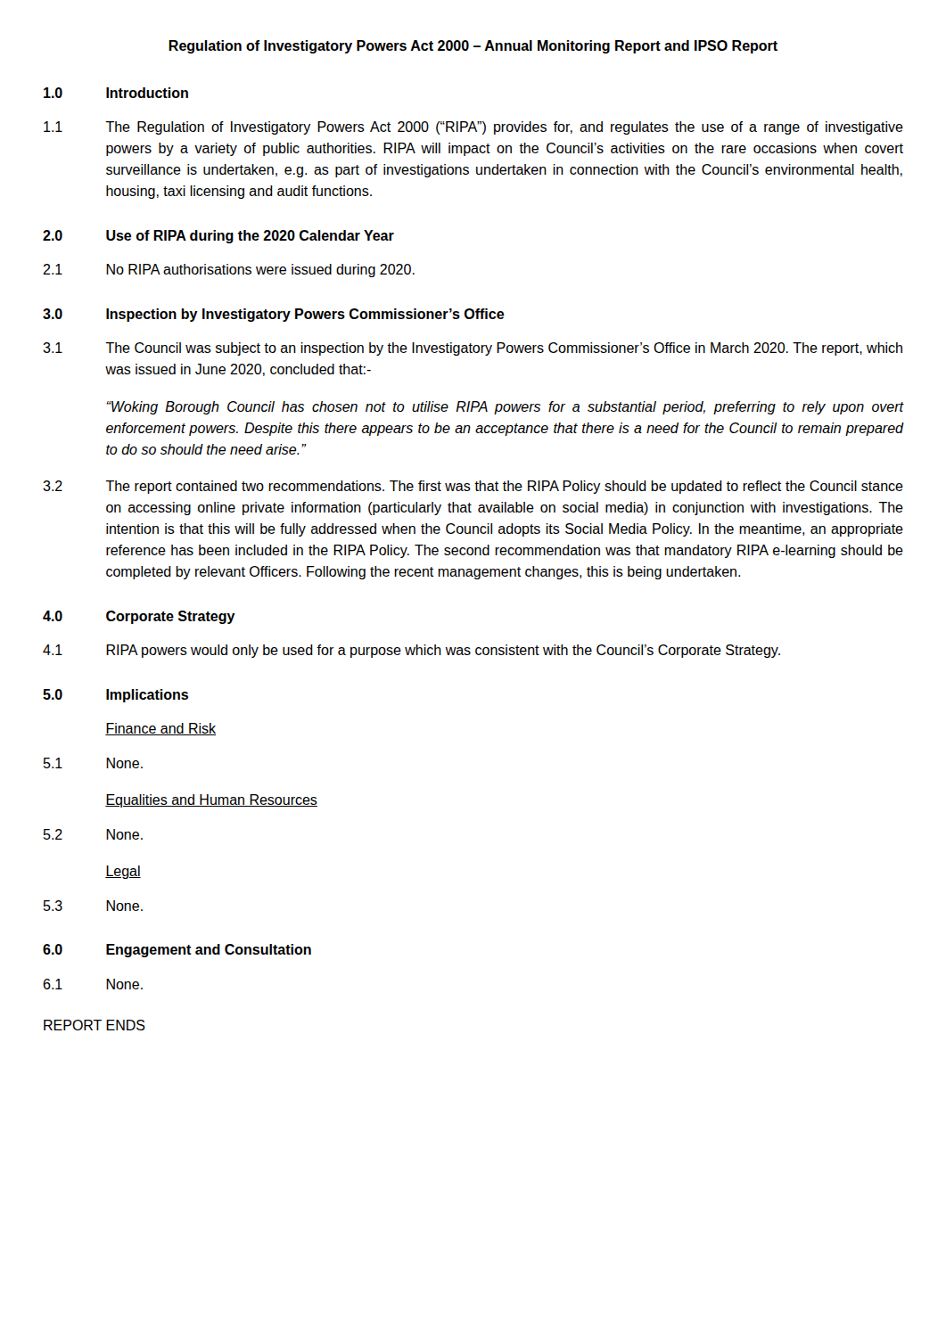Regulation of Investigatory Powers Act 2000 – Annual Monitoring Report and IPSO Report
1.0 Introduction
1.1 The Regulation of Investigatory Powers Act 2000 (“RIPA”) provides for, and regulates the use of a range of investigative powers by a variety of public authorities. RIPA will impact on the Council’s activities on the rare occasions when covert surveillance is undertaken, e.g. as part of investigations undertaken in connection with the Council’s environmental health, housing, taxi licensing and audit functions.
2.0 Use of RIPA during the 2020 Calendar Year
2.1 No RIPA authorisations were issued during 2020.
3.0 Inspection by Investigatory Powers Commissioner’s Office
3.1 The Council was subject to an inspection by the Investigatory Powers Commissioner’s Office in March 2020. The report, which was issued in June 2020, concluded that:-
“Woking Borough Council has chosen not to utilise RIPA powers for a substantial period, preferring to rely upon overt enforcement powers. Despite this there appears to be an acceptance that there is a need for the Council to remain prepared to do so should the need arise.”
3.2 The report contained two recommendations. The first was that the RIPA Policy should be updated to reflect the Council stance on accessing online private information (particularly that available on social media) in conjunction with investigations. The intention is that this will be fully addressed when the Council adopts its Social Media Policy. In the meantime, an appropriate reference has been included in the RIPA Policy. The second recommendation was that mandatory RIPA e-learning should be completed by relevant Officers. Following the recent management changes, this is being undertaken.
4.0 Corporate Strategy
4.1 RIPA powers would only be used for a purpose which was consistent with the Council’s Corporate Strategy.
5.0 Implications
Finance and Risk
5.1 None.
Equalities and Human Resources
5.2 None.
Legal
5.3 None.
6.0 Engagement and Consultation
6.1 None.
REPORT ENDS